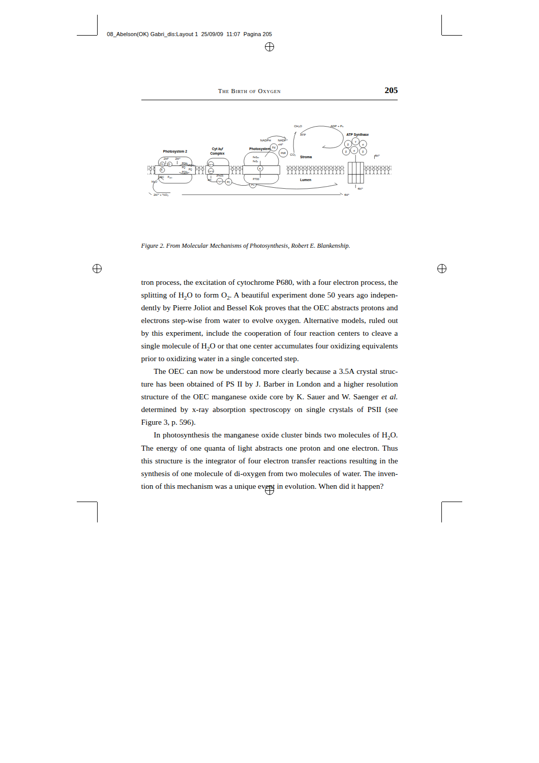08_Abelson(OK) Gabri_dis:Layout 1 25/09/09 11:07 Pagina 205
The Birth of Oxygen 205
Photosystem 2 Q₀ Q₋ P₋ OEC P₆₈₀ H₂O 2H⁺ + ½O₂ 2H⁺ 2H⁺ PQH₂ PQ PQH₂ PQ PQH₂ Cyt b6f Complex Cyt b₆ Cyt b₆ 2Fe2S Cyt f 4H⁺ PC PC Photosystem 1 FeSₐₒ FeSₓ A₀ P700 Fd FNR NADPH NADP⁺ +H⁺ CO₂ CH₂O ATP ADP + Pₐ ATP Synthase β γ α β α β 4H⁺ 4H⁺ Stroma Lumen 4H⁺
Figure 2. From Molecular Mechanisms of Photosynthesis, Robert E. Blankenship.
tron process, the excitation of cytochrome P680, with a four electron process, the splitting of H2O to form O2. A beautiful experiment done 50 years ago independently by Pierre Joliot and Bessel Kok proves that the OEC abstracts protons and electrons step-wise from water to evolve oxygen. Alternative models, ruled out by this experiment, include the cooperation of four reaction centers to cleave a single molecule of H2O or that one center accumulates four oxidizing equivalents prior to oxidizing water in a single concerted step.
The OEC can now be understood more clearly because a 3.5A crystal structure has been obtained of PS II by J. Barber in London and a higher resolution structure of the OEC manganese oxide core by K. Sauer and W. Saenger et al. determined by x-ray absorption spectroscopy on single crystals of PSII (see Figure 3, p. 596).
In photosynthesis the manganese oxide cluster binds two molecules of H2O. The energy of one quanta of light abstracts one proton and one electron. Thus this structure is the integrator of four electron transfer reactions resulting in the synthesis of one molecule of di-oxygen from two molecules of water. The invention of this mechanism was a unique event in evolution. When did it happen?